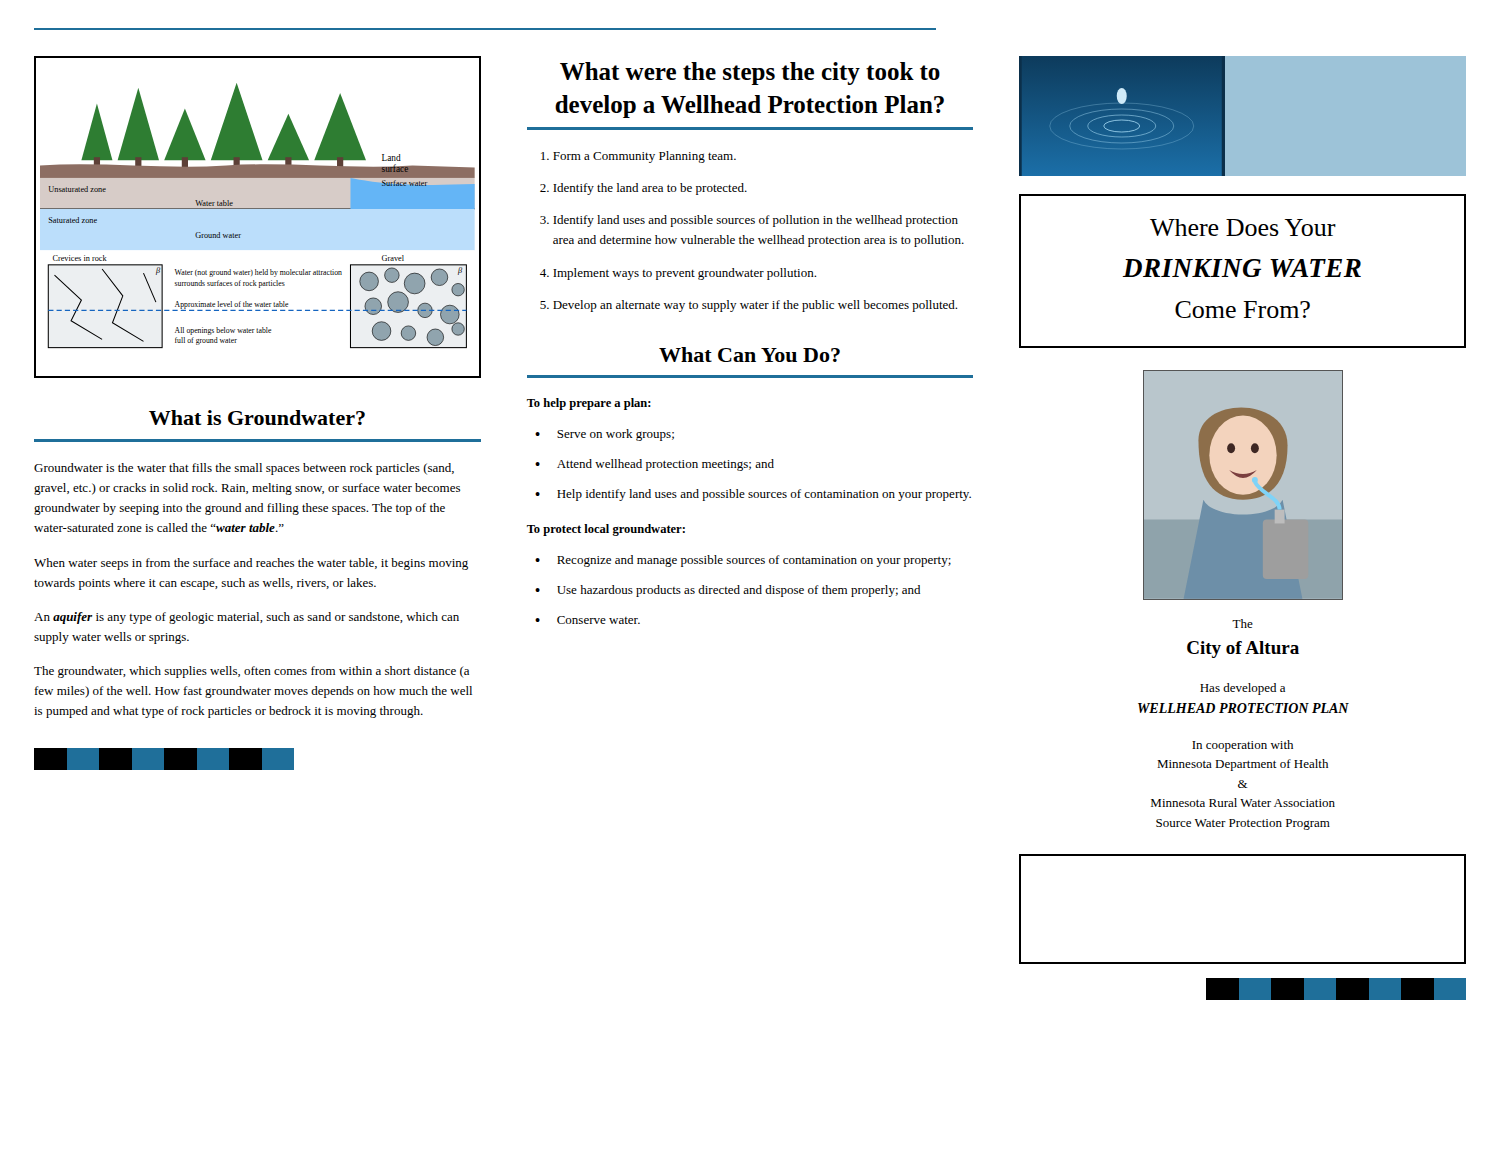Groundwater cross-section diagram Land surface Unsaturated zone Water table Saturated zone Ground water Surface water Crevices in rock Gravel Water (not ground water) held by molecular attraction surrounds surfaces of rock particles Approximate level of the water table All openings below water table full of ground water β β
What is Groundwater?
Groundwater is the water that fills the small spaces between rock particles (sand, gravel, etc.) or cracks in solid rock. Rain, melting snow, or surface water becomes groundwater by seeping into the ground and filling these spaces. The top of the water-saturated zone is called the “water table.”
When water seeps in from the surface and reaches the water table, it begins moving towards points where it can escape, such as wells, rivers, or lakes.
An aquifer is any type of geologic material, such as sand or sandstone, which can supply water wells or springs.
The groundwater, which supplies wells, often comes from within a short distance (a few miles) of the well. How fast groundwater moves depends on how much the well is pumped and what type of rock particles or bedrock it is moving through.
What were the steps the city took to develop a Wellhead Protection Plan?
Form a Community Planning team.
Identify the land area to be protected.
Identify land uses and possible sources of pollution in the wellhead protection area and determine how vulnerable the wellhead protection area is to pollution.
Implement ways to prevent groundwater pollution.
Develop an alternate way to supply water if the public well becomes polluted.
What Can You Do?
To help prepare a plan:
Serve on work groups;
Attend wellhead protection meetings; and
Help identify land uses and possible sources of contamination on your property.
To protect local groundwater:
Recognize and manage possible sources of contamination on your property;
Use hazardous products as directed and dispose of them properly; and
Conserve water.
Water ripple
Where Does Your
DRINKING WATER
Come From?
Child drinking from a water fountain
The
City of Altura
Has developed a
WELLHEAD PROTECTION PLAN
In cooperation with
Minnesota Department of Health
&
Minnesota Rural Water Association
Source Water Protection Program